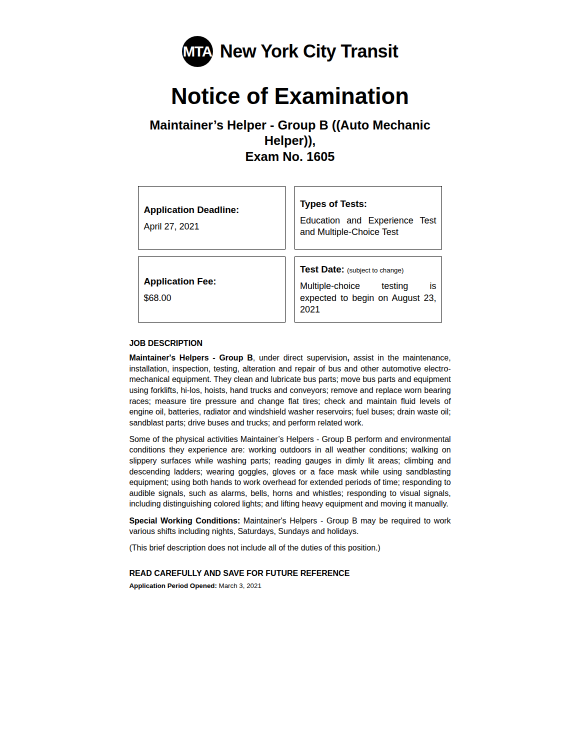MTA
New York City Transit
Notice of Examination
Maintainer’s Helper - Group B ((Auto Mechanic Helper)),
Exam No. 1605
| Application Deadline: April 27, 2021 | Types of Tests: Education and Experience Test and Multiple-Choice Test |
| Application Fee: $68.00 | Test Date: (subject to change) Multiple-choice testing is expected to begin on August 23, 2021 |
JOB DESCRIPTION
Maintainer's Helpers - Group B, under direct supervision, assist in the maintenance, installation, inspection, testing, alteration and repair of bus and other automotive electro-mechanical equipment. They clean and lubricate bus parts; move bus parts and equipment using forklifts, hi-los, hoists, hand trucks and conveyors; remove and replace worn bearing races; measure tire pressure and change flat tires; check and maintain fluid levels of engine oil, batteries, radiator and windshield washer reservoirs; fuel buses; drain waste oil; sandblast parts; drive buses and trucks; and perform related work.
Some of the physical activities Maintainer’s Helpers - Group B perform and environmental conditions they experience are: working outdoors in all weather conditions; walking on slippery surfaces while washing parts; reading gauges in dimly lit areas; climbing and descending ladders; wearing goggles, gloves or a face mask while using sandblasting equipment; using both hands to work overhead for extended periods of time; responding to audible signals, such as alarms, bells, horns and whistles; responding to visual signals, including distinguishing colored lights; and lifting heavy equipment and moving it manually.
Special Working Conditions: Maintainer's Helpers - Group B may be required to work various shifts including nights, Saturdays, Sundays and holidays.
(This brief description does not include all of the duties of this position.)
READ CAREFULLY AND SAVE FOR FUTURE REFERENCE
Application Period Opened: March 3, 2021